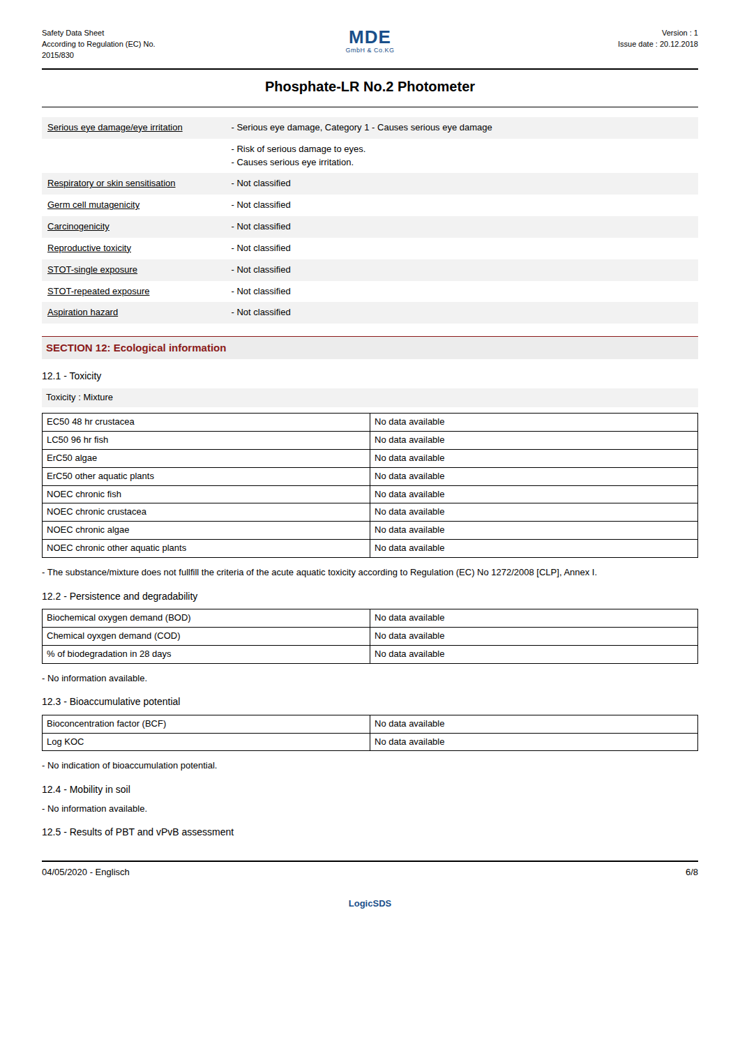Safety Data Sheet
According to Regulation (EC) No.
2015/830
MDE
GmbH & Co.KG
Version : 1
Issue date : 20.12.2018
Phosphate-LR No.2 Photometer
| Serious eye damage/eye irritation | - Serious eye damage, Category 1 - Causes serious eye damage |
| | - Risk of serious damage to eyes. - Causes serious eye irritation. |
| Respiratory or skin sensitisation | - Not classified |
| Germ cell mutagenicity | - Not classified |
| Carcinogenicity | - Not classified |
| Reproductive toxicity | - Not classified |
| STOT-single exposure | - Not classified |
| STOT-repeated exposure | - Not classified |
| Aspiration hazard | - Not classified |
SECTION 12: Ecological information
12.1 - Toxicity
Toxicity : Mixture
| EC50 48 hr crustacea | No data available |
| LC50 96 hr fish | No data available |
| ErC50 algae | No data available |
| ErC50 other aquatic plants | No data available |
| NOEC chronic fish | No data available |
| NOEC chronic crustacea | No data available |
| NOEC chronic algae | No data available |
| NOEC chronic other aquatic plants | No data available |
- The substance/mixture does not fullfill the criteria of the acute aquatic toxicity according to Regulation (EC) No 1272/2008 [CLP], Annex I.
12.2 - Persistence and degradability
| Biochemical oxygen demand (BOD) | No data available |
| Chemical oyxgen demand (COD) | No data available |
| % of biodegradation in 28 days | No data available |
- No information available.
12.3 - Bioaccumulative potential
| Bioconcentration factor (BCF) | No data available |
| Log KOC | No data available |
- No indication of bioaccumulation potential.
12.4 - Mobility in soil
- No information available.
12.5 - Results of PBT and vPvB assessment
04/05/2020 - Englisch
6/8
LogicSDS